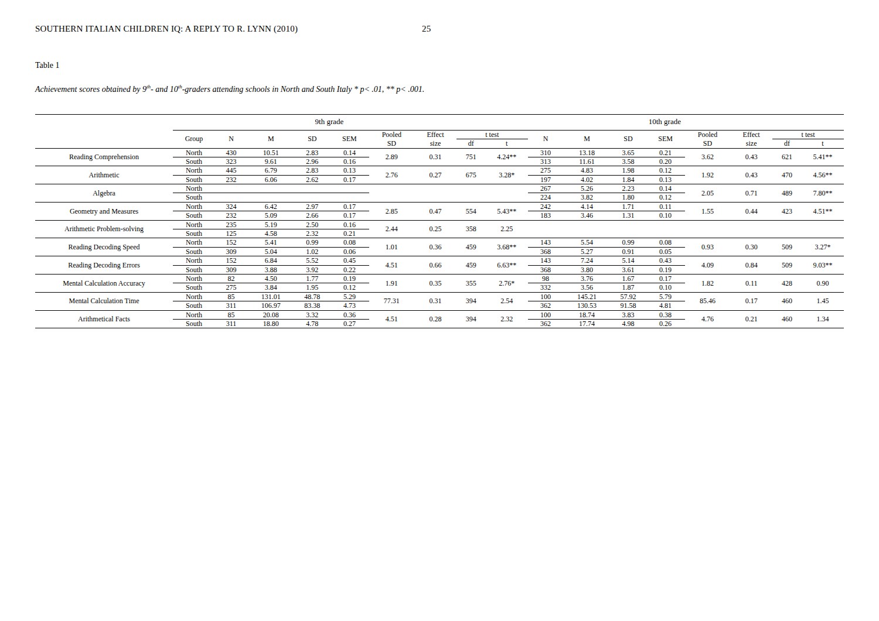SOUTHERN ITALIAN CHILDREN IQ: A REPLY TO R. LYNN (2010) 25
Table 1
Achievement scores obtained by 9th- and 10th-graders attending schools in North and South Italy * p< .01, ** p< .001.
| | 9th grade | 10th grade |
| | Group | N | M | SD | SEM | Pooled | Effect | t test | N | M | SD | SEM | Pooled | Effect | t test |
| | SD | size | df | t | SD | size | df | t |
| Reading Comprehension | North | 430 | 10.51 | 2.83 | 0.14 | 2.89 | 0.31 | 751 | 4.24** | 310 | 13.18 | 3.65 | 0.21 | 3.62 | 0.43 | 621 | 5.41** |
| South | 323 | 9.61 | 2.96 | 0.16 | 313 | 11.61 | 3.58 | 0.20 |
| Arithmetic | North | 445 | 6.79 | 2.83 | 0.13 | 2.76 | 0.27 | 675 | 3.28* | 275 | 4.83 | 1.98 | 0.12 | 1.92 | 0.43 | 470 | 4.56** |
| South | 232 | 6.06 | 2.62 | 0.17 | 197 | 4.02 | 1.84 | 0.13 |
| Algebra | North | | | | | | | | | 267 | 5.26 | 2.23 | 0.14 | 2.05 | 0.71 | 489 | 7.80** |
| South | | | | | 224 | 3.82 | 1.80 | 0.12 |
| Geometry and Measures | North | 324 | 6.42 | 2.97 | 0.17 | 2.85 | 0.47 | 554 | 5.43** | 242 | 4.14 | 1.71 | 0.11 | 1.55 | 0.44 | 423 | 4.51** |
| South | 232 | 5.09 | 2.66 | 0.17 | 183 | 3.46 | 1.31 | 0.10 |
| Arithmetic Problem-solving | North | 235 | 5.19 | 2.50 | 0.16 | 2.44 | 0.25 | 358 | 2.25 | | | | | | | | |
| South | 125 | 4.58 | 2.32 | 0.21 |
| Reading Decoding Speed | North | 152 | 5.41 | 0.99 | 0.08 | 1.01 | 0.36 | 459 | 3.68** | 143 | 5.54 | 0.99 | 0.08 | 0.93 | 0.30 | 509 | 3.27* |
| South | 309 | 5.04 | 1.02 | 0.06 | 368 | 5.27 | 0.91 | 0.05 |
| Reading Decoding Errors | North | 152 | 6.84 | 5.52 | 0.45 | 4.51 | 0.66 | 459 | 6.63** | 143 | 7.24 | 5.14 | 0.43 | 4.09 | 0.84 | 509 | 9.03** |
| South | 309 | 3.88 | 3.92 | 0.22 | 368 | 3.80 | 3.61 | 0.19 |
| Mental Calculation Accuracy | North | 82 | 4.50 | 1.77 | 0.19 | 1.91 | 0.35 | 355 | 2.76* | 98 | 3.76 | 1.67 | 0.17 | 1.82 | 0.11 | 428 | 0.90 |
| South | 275 | 3.84 | 1.95 | 0.12 | 332 | 3.56 | 1.87 | 0.10 |
| Mental Calculation Time | North | 85 | 131.01 | 48.78 | 5.29 | 77.31 | 0.31 | 394 | 2.54 | 100 | 145.21 | 57.92 | 5.79 | 85.46 | 0.17 | 460 | 1.45 |
| South | 311 | 106.97 | 83.38 | 4.73 | 362 | 130.53 | 91.58 | 4.81 |
| Arithmetical Facts | North | 85 | 20.08 | 3.32 | 0.36 | 4.51 | 0.28 | 394 | 2.32 | 100 | 18.74 | 3.83 | 0.38 | 4.76 | 0.21 | 460 | 1.34 |
| South | 311 | 18.80 | 4.78 | 0.27 | 362 | 17.74 | 4.98 | 0.26 |